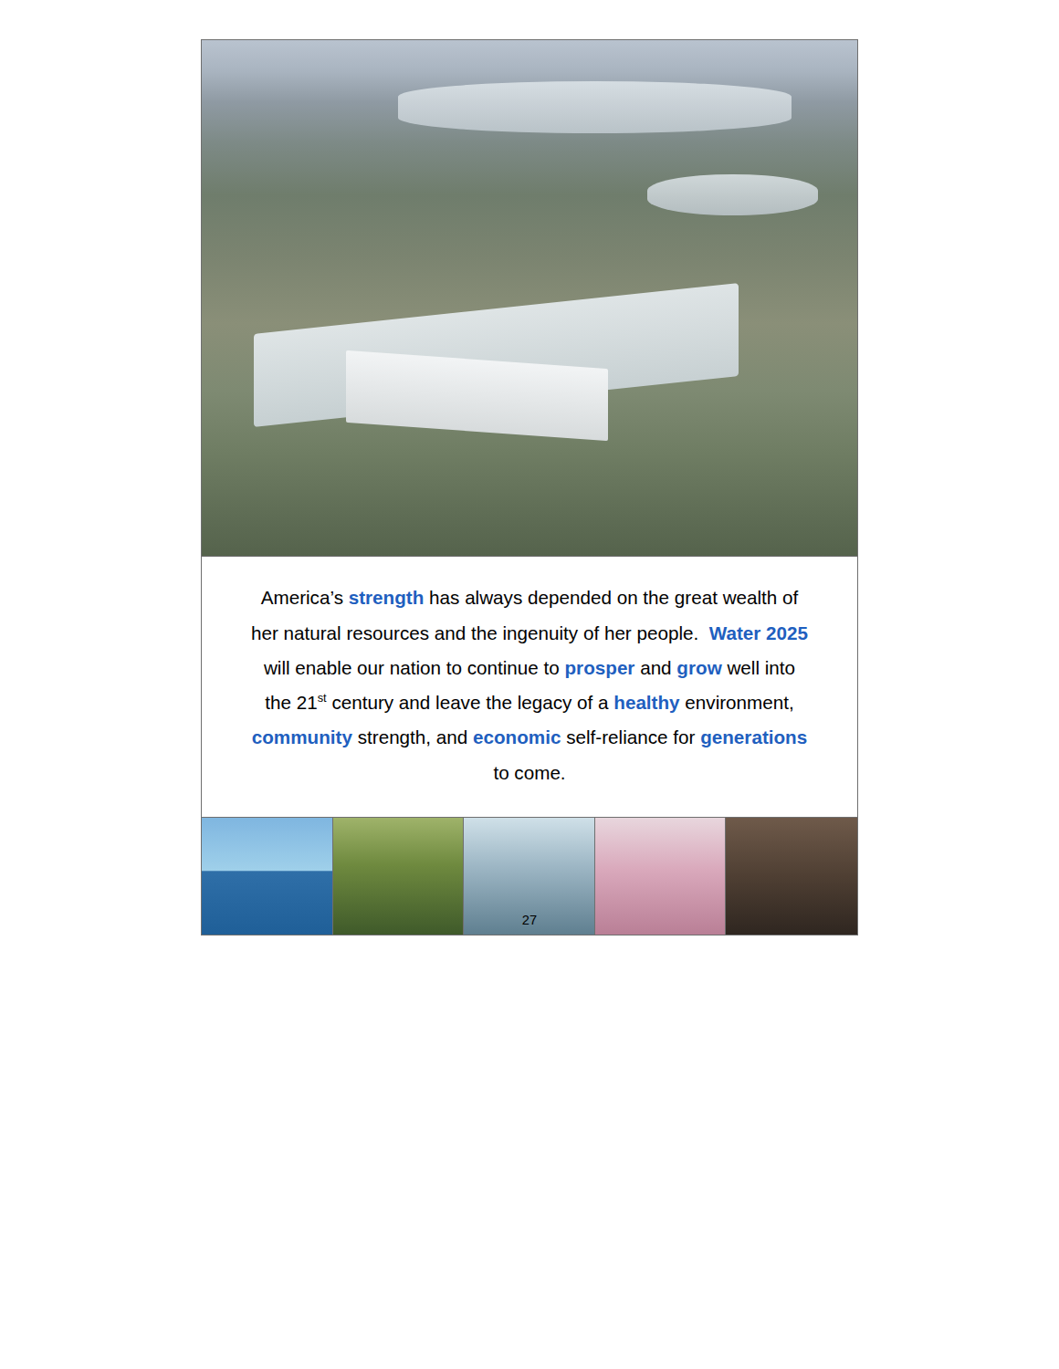America’s strength has always depended on the great wealth of her natural resources and the ingenuity of her people. Water 2025 will enable our nation to continue to prosper and grow well into the 21st century and leave the legacy of a healthy environment, community strength, and economic self-reliance for generations to come.
27